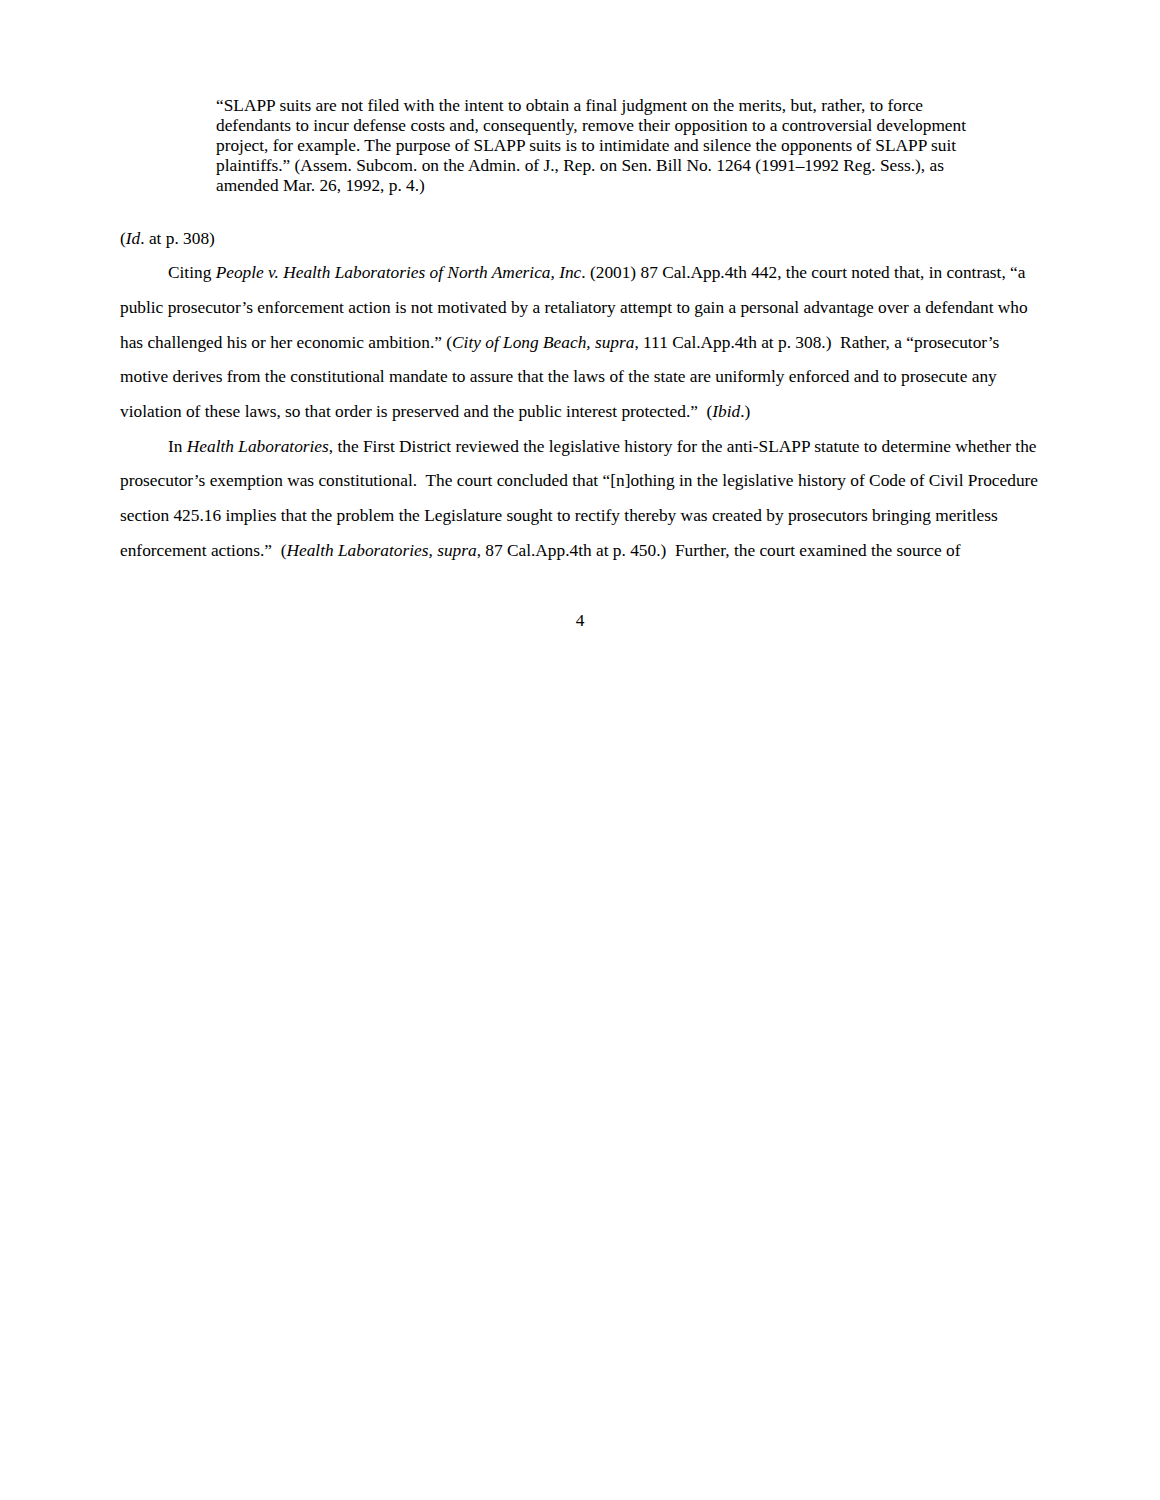“SLAPP suits are not filed with the intent to obtain a final judgment on the merits, but, rather, to force defendants to incur defense costs and, consequently, remove their opposition to a controversial development project, for example. The purpose of SLAPP suits is to intimidate and silence the opponents of SLAPP suit plaintiffs.” (Assem. Subcom. on the Admin. of J., Rep. on Sen. Bill No. 1264 (1991–1992 Reg. Sess.), as amended Mar. 26, 1992, p. 4.)
(Id. at p. 308)
Citing People v. Health Laboratories of North America, Inc. (2001) 87 Cal.App.4th 442, the court noted that, in contrast, “a public prosecutor’s enforcement action is not motivated by a retaliatory attempt to gain a personal advantage over a defendant who has challenged his or her economic ambition.” (City of Long Beach, supra, 111 Cal.App.4th at p. 308.) Rather, a “prosecutor’s motive derives from the constitutional mandate to assure that the laws of the state are uniformly enforced and to prosecute any violation of these laws, so that order is preserved and the public interest protected.” (Ibid.)
In Health Laboratories, the First District reviewed the legislative history for the anti-SLAPP statute to determine whether the prosecutor’s exemption was constitutional. The court concluded that “[n]othing in the legislative history of Code of Civil Procedure section 425.16 implies that the problem the Legislature sought to rectify thereby was created by prosecutors bringing meritless enforcement actions.” (Health Laboratories, supra, 87 Cal.App.4th at p. 450.) Further, the court examined the source of
4